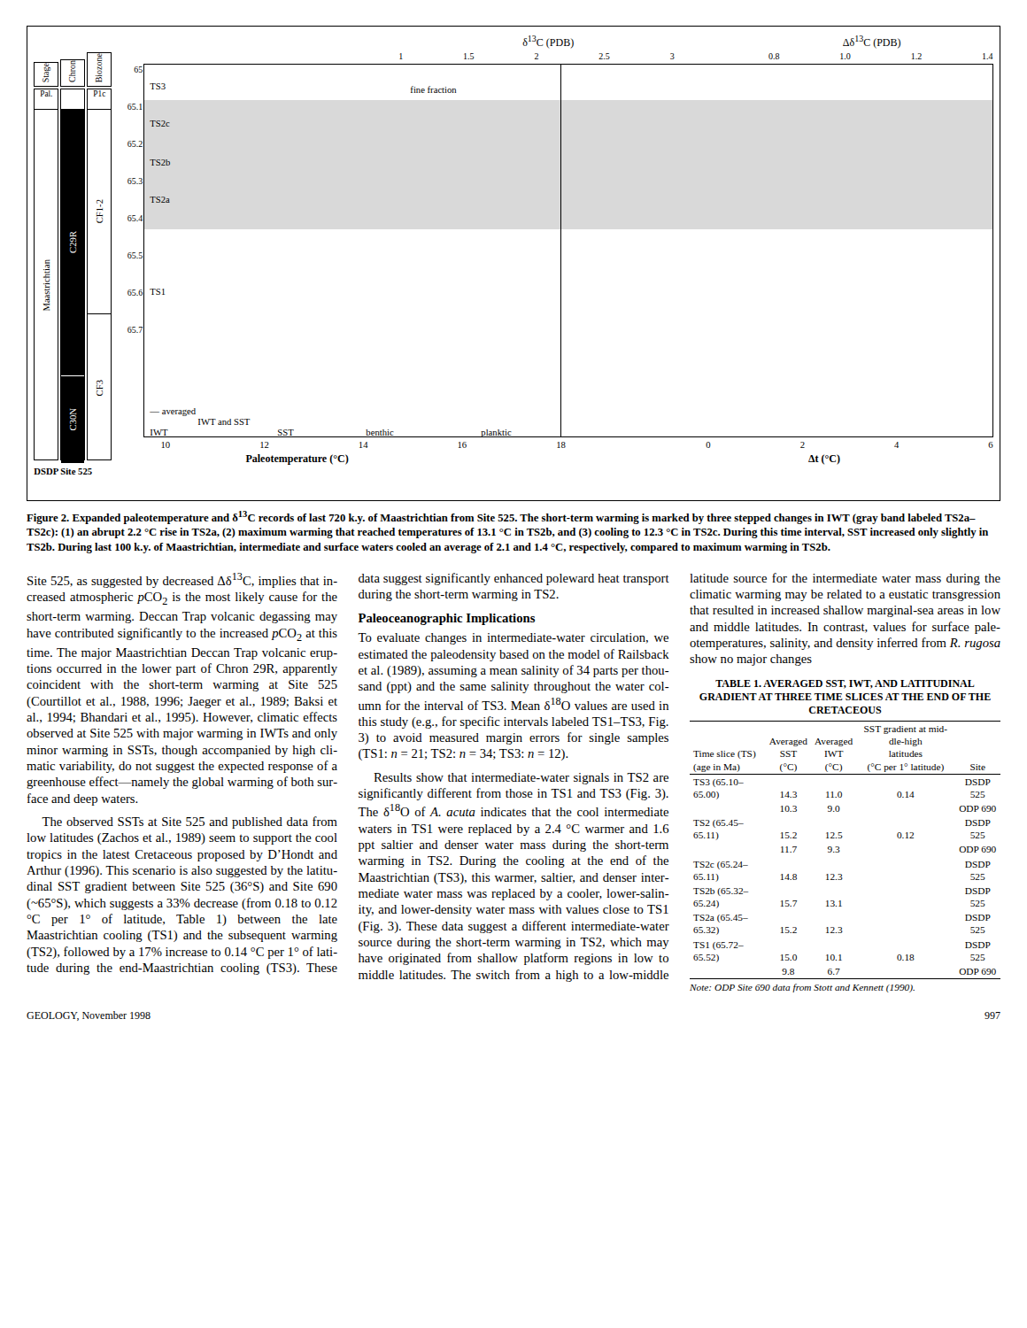Stage
Chron
Biozone
Pal.
Maastrichtian
C29R
C30N
P1c
CF1-2
CF3
DSDP Site 525
δ13C (PDB)
Δδ13C (PDB)
1 1.5 2 2.5 3 0.8 1.0 1.2 1.4
65 65.1 65.2 65.3 65.4 65.5 65.6 65.7
TS3
TS2c
TS2b
TS2a
TS1
fine fraction
— averaged
IWT and SST
IWT
SST
benthic
planktic
10 12 14 16 18 0 2 4 6
Paleotemperature (°C) Δt (°C)
Figure 2. Expanded paleotemperature and δ13C records of last 720 k.y. of Maastrichtian from Site 525. The short-term warming is marked by three stepped changes in IWT (gray band labeled TS2a–TS2c): (1) an abrupt 2.2 °C rise in TS2a, (2) maximum warming that reached temperatures of 13.1 °C in TS2b, and (3) cooling to 12.3 °C in TS2c. During this time interval, SST increased only slightly in TS2b. During last 100 k.y. of Maastrichtian, intermediate and surface waters cooled an average of 2.1 and 1.4 °C, respectively, compared to maximum warming in TS2b.
Site 525, as suggested by decreased Δδ13C, implies that increased atmospheric p CO2 is the most likely cause for the short-term warming. Deccan Trap volcanic degassing may have contributed significantly to the increased p CO2 at this time. The major Maastrichtian Deccan Trap volcanic eruptions occurred in the lower part of Chron 29R, apparently coincident with the short-term warming at Site 525 (Courtillot et al., 1988, 1996; Jaeger et al., 1989; Baksi et al., 1994; Bhandari et al., 1995). However, climatic effects observed at Site 525 with major warming in IWTs and only minor warming in SSTs, though accompanied by high climatic variability, do not suggest the expected response of a greenhouse effect—namely the global warming of both surface and deep waters.
The observed SSTs at Site 525 and published data from low latitudes (Zachos et al., 1989) seem to support the cool tropics in the latest Cretaceous proposed by D’Hondt and Arthur (1996). This scenario is also suggested by the latitudinal SST gradient between Site 525 (36°S) and Site 690 (~65°S), which suggests a 33% decrease (from 0.18 to 0.12 °C per 1° of latitude, Table 1) between the late Maastrichtian cooling (TS1) and the subsequent warming (TS2), followed by a 17% increase to 0.14 °C per 1° of latitude during the end-Maastrichtian cooling (TS3). These data suggest significantly enhanced poleward heat transport during the short-term warming in TS2.
Paleoceanographic Implications
To evaluate changes in intermediate-water circulation, we estimated the paleodensity based on the model of Railsback et al. (1989), assuming a mean salinity of 34 parts per thousand (ppt) and the same salinity throughout the water column for the interval of TS3. Mean δ18O values are used in this study (e.g., for specific intervals labeled TS1–TS3, Fig. 3) to avoid measured margin errors for single samples (TS1: n = 21; TS2: n = 34; TS3: n = 12).
Results show that intermediate-water signals in TS2 are significantly different from those in TS1 and TS3 (Fig. 3). The δ18O of A. acuta indicates that the cool intermediate waters in TS1 were replaced by a 2.4 °C warmer and 1.6 ppt saltier and denser water mass during the short-term warming in TS2. During the cooling at the end of the Maastrichtian (TS3), this warmer, saltier, and denser intermediate water mass was replaced by a cooler, lower-salinity, and lower-density water mass with values close to TS1 (Fig. 3). These data suggest a different intermediate-water source during the short-term warming in TS2, which may have originated from shallow platform regions in low to middle latitudes. The switch from a high to a low-middle latitude source for the intermediate water mass during the climatic warming may be related to a eustatic transgression that resulted in increased shallow marginal-sea areas in low and middle latitudes. In contrast, values for surface paleotemperatures, salinity, and density inferred from R. rugosa show no major changes
TABLE 1. AVERAGED SST, IWT, AND LATITUDINAL GRADIENT AT THREE TIME SLICES AT THE END OF THE CRETACEOUS
| Time slice (TS) (age in Ma) | Averaged SST (°C) | Averaged IWT (°C) | SST gradient at middle-high latitudes (°C per 1° latitude) | Site |
| --- | --- | --- | --- | --- |
| TS3 (65.10–65.00) | 14.3 | 11.0 | 0.14 | DSDP 525 |
| | 10.3 | 9.0 | | ODP 690 |
| TS2 (65.45–65.11) | 15.2 | 12.5 | 0.12 | DSDP 525 |
| | 11.7 | 9.3 | | ODP 690 |
| TS2c (65.24–65.11) | 14.8 | 12.3 | | DSDP 525 |
| TS2b (65.32–65.24) | 15.7 | 13.1 | | DSDP 525 |
| TS2a (65.45–65.32) | 15.2 | 12.3 | | DSDP 525 |
| TS1 (65.72–65.52) | 15.0 | 10.1 | 0.18 | DSDP 525 |
| | 9.8 | 6.7 | | ODP 690 |
Note: ODP Site 690 data from Stott and Kennett (1990).
GEOLOGY, November 1998 997